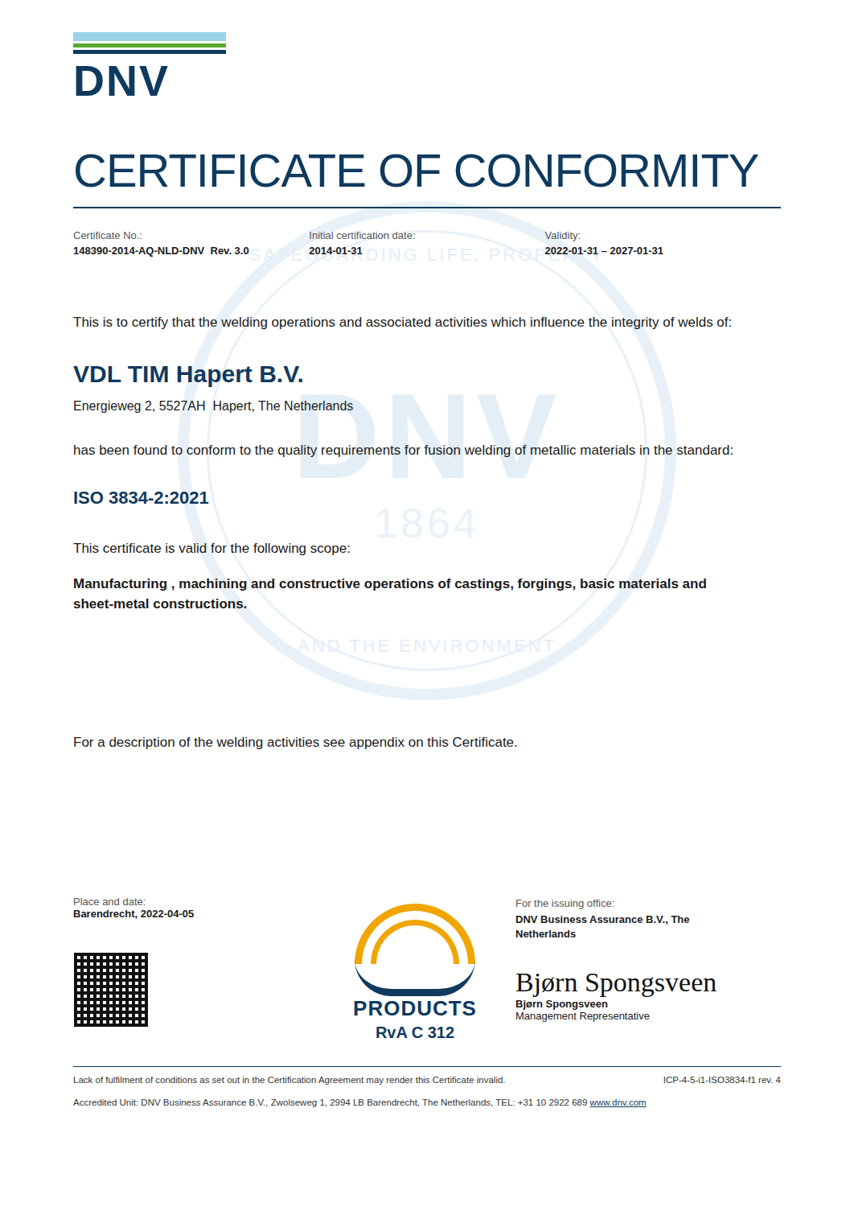SAFEGUARDING LIFE, PROPERTY
DNV
1864
AND THE ENVIRONMENT
DNV
CERTIFICATE OF CONFORMITY
Certificate No.:
148390-2014-AQ-NLD-DNV Rev. 3.0
Initial certification date:
2014-01-31
Validity:
2022-01-31 – 2027-01-31
This is to certify that the welding operations and associated activities which influence the integrity of welds of:
VDL TIM Hapert B.V.
Energieweg 2, 5527AH Hapert, The Netherlands
has been found to conform to the quality requirements for fusion welding of metallic materials in the standard:
ISO 3834-2:2021
This certificate is valid for the following scope:
Manufacturing , machining and constructive operations of castings, forgings, basic materials and sheet-metal constructions.
For a description of the welding activities see appendix on this Certificate.
Place and date:
Barendrecht, 2022-04-05
PRODUCTS
RvA C 312
For the issuing office:
DNV Business Assurance B.V., The
Netherlands
Bjørn Spongsveen
Bjørn Spongsveen
Management Representative
Lack of fulfilment of conditions as set out in the Certification Agreement may render this Certificate invalid.
ICP-4-5-i1-ISO3834-f1 rev. 4
Accredited Unit: DNV Business Assurance B.V., Zwolseweg 1, 2994 LB Barendrecht, The Netherlands, TEL: +31 10 2922 689 www.dnv.com